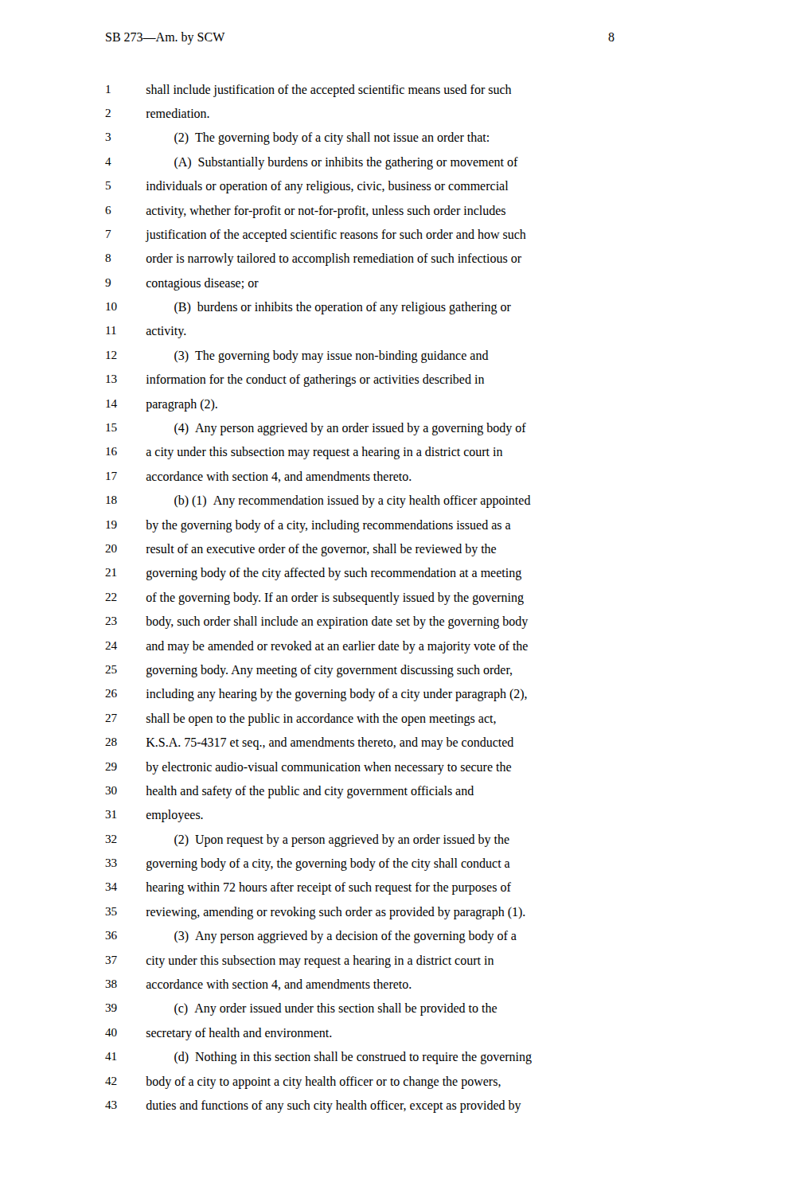SB 273—Am. by SCW 8
shall include justification of the accepted scientific means used for such
remediation.
(2) The governing body of a city shall not issue an order that:
(A) Substantially burdens or inhibits the gathering or movement of
individuals or operation of any religious, civic, business or commercial
activity, whether for-profit or not-for-profit, unless such order includes
justification of the accepted scientific reasons for such order and how such
order is narrowly tailored to accomplish remediation of such infectious or
contagious disease; or
(B) burdens or inhibits the operation of any religious gathering or
activity.
(3) The governing body may issue non-binding guidance and
information for the conduct of gatherings or activities described in
paragraph (2).
(4) Any person aggrieved by an order issued by a governing body of
a city under this subsection may request a hearing in a district court in
accordance with section 4, and amendments thereto.
(b) (1) Any recommendation issued by a city health officer appointed
by the governing body of a city, including recommendations issued as a
result of an executive order of the governor, shall be reviewed by the
governing body of the city affected by such recommendation at a meeting
of the governing body. If an order is subsequently issued by the governing
body, such order shall include an expiration date set by the governing body
and may be amended or revoked at an earlier date by a majority vote of the
governing body. Any meeting of city government discussing such order,
including any hearing by the governing body of a city under paragraph (2),
shall be open to the public in accordance with the open meetings act,
K.S.A. 75-4317 et seq., and amendments thereto, and may be conducted
by electronic audio-visual communication when necessary to secure the
health and safety of the public and city government officials and
employees.
(2) Upon request by a person aggrieved by an order issued by the
governing body of a city, the governing body of the city shall conduct a
hearing within 72 hours after receipt of such request for the purposes of
reviewing, amending or revoking such order as provided by paragraph (1).
(3) Any person aggrieved by a decision of the governing body of a
city under this subsection may request a hearing in a district court in
accordance with section 4, and amendments thereto.
(c) Any order issued under this section shall be provided to the
secretary of health and environment.
(d) Nothing in this section shall be construed to require the governing
body of a city to appoint a city health officer or to change the powers,
duties and functions of any such city health officer, except as provided by